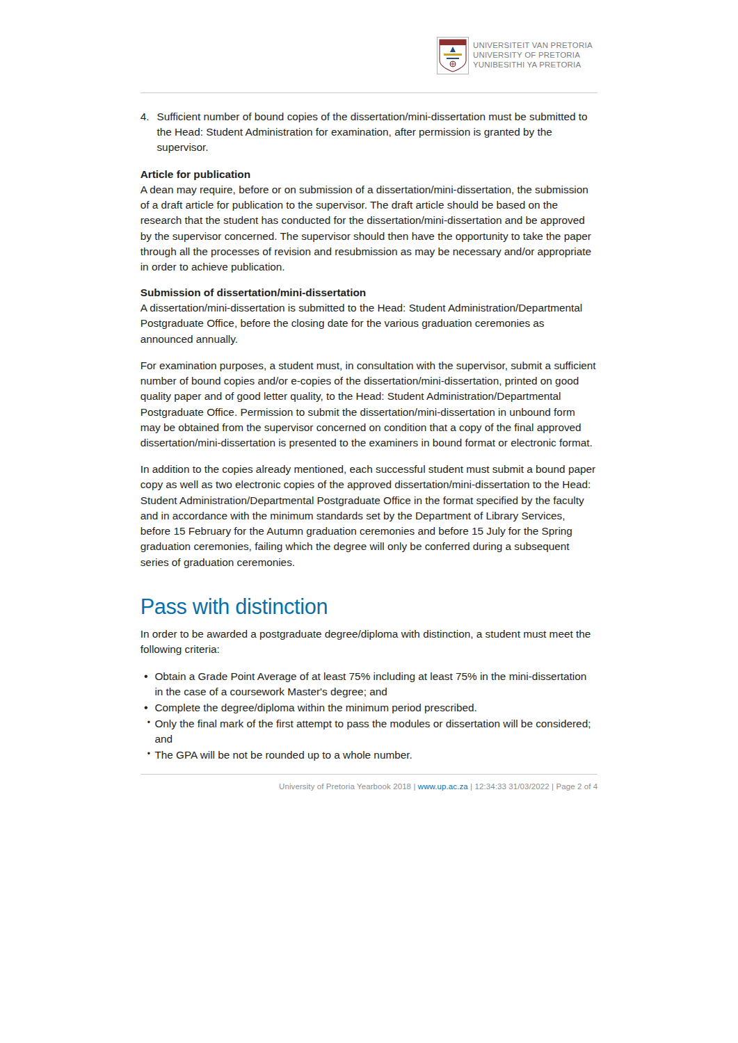Universiteit van Pretoria
University of Pretoria
Yunibesithi ya Pretoria
Sufficient number of bound copies of the dissertation/mini-dissertation must be submitted to the Head: Student Administration for examination, after permission is granted by the supervisor.
Article for publication
A dean may require, before or on submission of a dissertation/mini-dissertation, the submission of a draft article for publication to the supervisor. The draft article should be based on the research that the student has conducted for the dissertation/mini-dissertation and be approved by the supervisor concerned. The supervisor should then have the opportunity to take the paper through all the processes of revision and resubmission as may be necessary and/or appropriate in order to achieve publication.
Submission of dissertation/mini-dissertation
A dissertation/mini-dissertation is submitted to the Head: Student Administration/Departmental Postgraduate Office, before the closing date for the various graduation ceremonies as announced annually.
For examination purposes, a student must, in consultation with the supervisor, submit a sufficient number of bound copies and/or e-copies of the dissertation/mini-dissertation, printed on good quality paper and of good letter quality, to the Head: Student Administration/Departmental Postgraduate Office. Permission to submit the dissertation/mini-dissertation in unbound form may be obtained from the supervisor concerned on condition that a copy of the final approved dissertation/mini-dissertation is presented to the examiners in bound format or electronic format.
In addition to the copies already mentioned, each successful student must submit a bound paper copy as well as two electronic copies of the approved dissertation/mini-dissertation to the Head: Student Administration/Departmental Postgraduate Office in the format specified by the faculty and in accordance with the minimum standards set by the Department of Library Services, before 15 February for the Autumn graduation ceremonies and before 15 July for the Spring graduation ceremonies, failing which the degree will only be conferred during a subsequent series of graduation ceremonies.
Pass with distinction
In order to be awarded a postgraduate degree/diploma with distinction, a student must meet the following criteria:
Obtain a Grade Point Average of at least 75% including at least 75% in the mini-dissertation in the case of a coursework Master's degree; and
Complete the degree/diploma within the minimum period prescribed.
Only the final mark of the first attempt to pass the modules or dissertation will be considered; and
The GPA will be not be rounded up to a whole number.
University of Pretoria Yearbook 2018 | www.up.ac.za | 12:34:33 31/03/2022 | Page 2 of 4